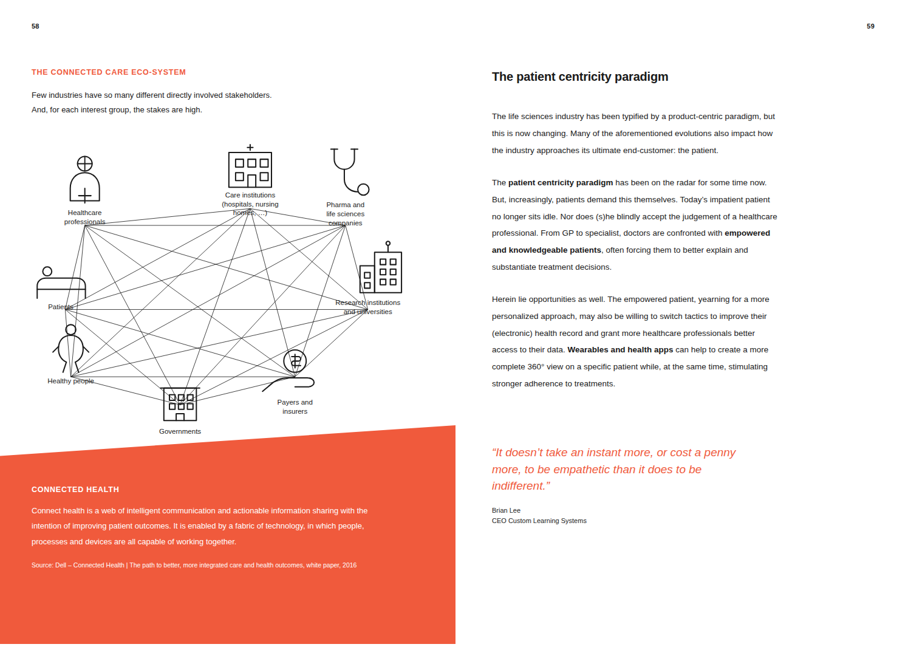58
The connected care eco-system
Few industries have so many different directly involved stakeholders.
And, for each interest group, the stakes are high.
Healthcare professionals Care institutions (hospitals, nursing homes, …) Pharma and life sciences companies Research institutions and universities Patients Healthy people Governments Payers and insurers
Connected health
Connect health is a web of intelligent communication and actionable information sharing with the intention of improving patient outcomes. It is enabled by a fabric of technology, in which people, processes and devices are all capable of working together.
Source: Dell – Connected Health | The path to better, more integrated care and health outcomes, white paper, 2016
59
The patient centricity paradigm
The life sciences industry has been typified by a product-centric paradigm, but this is now changing. Many of the aforementioned evolutions also impact how the industry approaches its ultimate end-customer: the patient.
The patient centricity paradigm has been on the radar for some time now. But, increasingly, patients demand this themselves. Today’s impatient patient no longer sits idle. Nor does (s)he blindly accept the judgement of a healthcare professional. From GP to specialist, doctors are confronted with empowered and knowledgeable patients, often forcing them to better explain and substantiate treatment decisions.
Herein lie opportunities as well. The empowered patient, yearning for a more personalized approach, may also be willing to switch tactics to improve their (electronic) health record and grant more healthcare professionals better access to their data. Wearables and health apps can help to create a more complete 360° view on a specific patient while, at the same time, stimulating stronger adherence to treatments.
“It doesn’t take an instant more, or cost a penny more, to be empathetic than it does to be indifferent.”
Brian Lee
CEO Custom Learning Systems